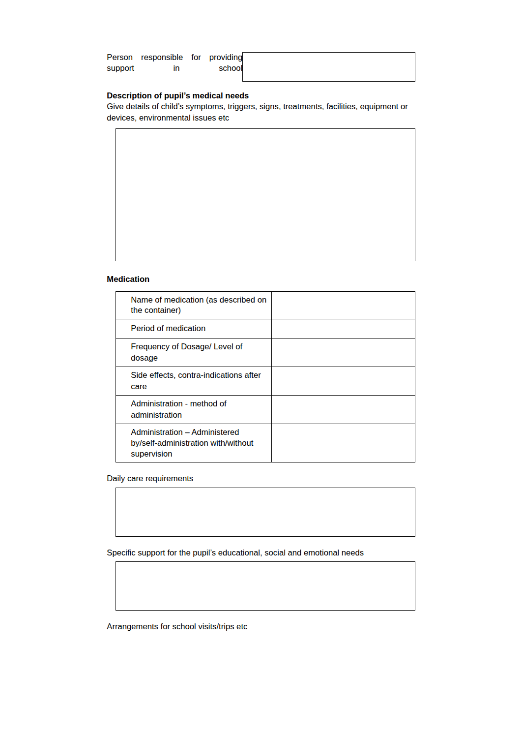| Person responsible for providing support in school | |
Description of pupil’s medical needs
Give details of child’s symptoms, triggers, signs, treatments, facilities, equipment or devices, environmental issues etc
Medication
| Name of medication (as described on the container) | |
| Period of medication | |
| Frequency of Dosage/ Level of dosage | |
| Side effects, contra-indications after care | |
| Administration - method of administration | |
| Administration – Administered by/self-administration with/without supervision | |
Daily care requirements
Specific support for the pupil’s educational, social and emotional needs
Arrangements for school visits/trips etc